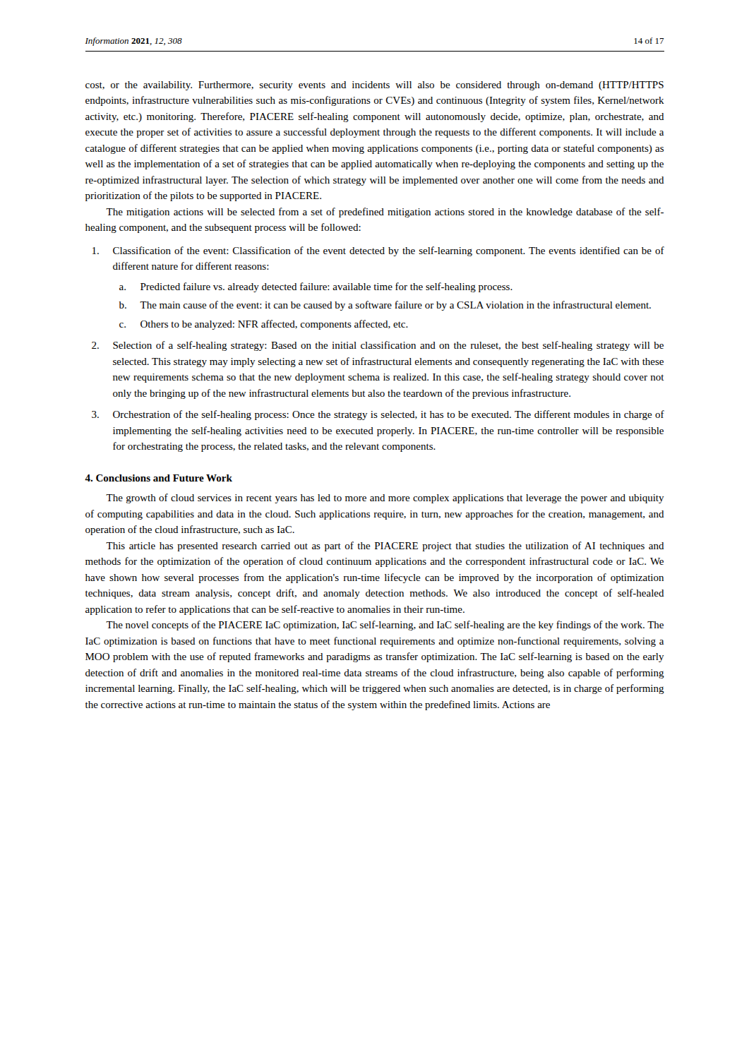Information 2021, 12, 308 14 of 17
cost, or the availability. Furthermore, security events and incidents will also be considered through on-demand (HTTP/HTTPS endpoints, infrastructure vulnerabilities such as mis-configurations or CVEs) and continuous (Integrity of system files, Kernel/network activity, etc.) monitoring. Therefore, PIACERE self-healing component will autonomously decide, optimize, plan, orchestrate, and execute the proper set of activities to assure a successful deployment through the requests to the different components. It will include a catalogue of different strategies that can be applied when moving applications components (i.e., porting data or stateful components) as well as the implementation of a set of strategies that can be applied automatically when re-deploying the components and setting up the re-optimized infrastructural layer. The selection of which strategy will be implemented over another one will come from the needs and prioritization of the pilots to be supported in PIACERE.
The mitigation actions will be selected from a set of predefined mitigation actions stored in the knowledge database of the self-healing component, and the subsequent process will be followed:
Classification of the event: Classification of the event detected by the self-learning component. The events identified can be of different nature for different reasons:
Predicted failure vs. already detected failure: available time for the self-healing process.
The main cause of the event: it can be caused by a software failure or by a CSLA violation in the infrastructural element.
Others to be analyzed: NFR affected, components affected, etc.
Selection of a self-healing strategy: Based on the initial classification and on the ruleset, the best self-healing strategy will be selected. This strategy may imply selecting a new set of infrastructural elements and consequently regenerating the IaC with these new requirements schema so that the new deployment schema is realized. In this case, the self-healing strategy should cover not only the bringing up of the new infrastructural elements but also the teardown of the previous infrastructure.
Orchestration of the self-healing process: Once the strategy is selected, it has to be executed. The different modules in charge of implementing the self-healing activities need to be executed properly. In PIACERE, the run-time controller will be responsible for orchestrating the process, the related tasks, and the relevant components.
4. Conclusions and Future Work
The growth of cloud services in recent years has led to more and more complex applications that leverage the power and ubiquity of computing capabilities and data in the cloud. Such applications require, in turn, new approaches for the creation, management, and operation of the cloud infrastructure, such as IaC.
This article has presented research carried out as part of the PIACERE project that studies the utilization of AI techniques and methods for the optimization of the operation of cloud continuum applications and the correspondent infrastructural code or IaC. We have shown how several processes from the application's run-time lifecycle can be improved by the incorporation of optimization techniques, data stream analysis, concept drift, and anomaly detection methods. We also introduced the concept of self-healed application to refer to applications that can be self-reactive to anomalies in their run-time.
The novel concepts of the PIACERE IaC optimization, IaC self-learning, and IaC self-healing are the key findings of the work. The IaC optimization is based on functions that have to meet functional requirements and optimize non-functional requirements, solving a MOO problem with the use of reputed frameworks and paradigms as transfer optimization. The IaC self-learning is based on the early detection of drift and anomalies in the monitored real-time data streams of the cloud infrastructure, being also capable of performing incremental learning. Finally, the IaC self-healing, which will be triggered when such anomalies are detected, is in charge of performing the corrective actions at run-time to maintain the status of the system within the predefined limits. Actions are